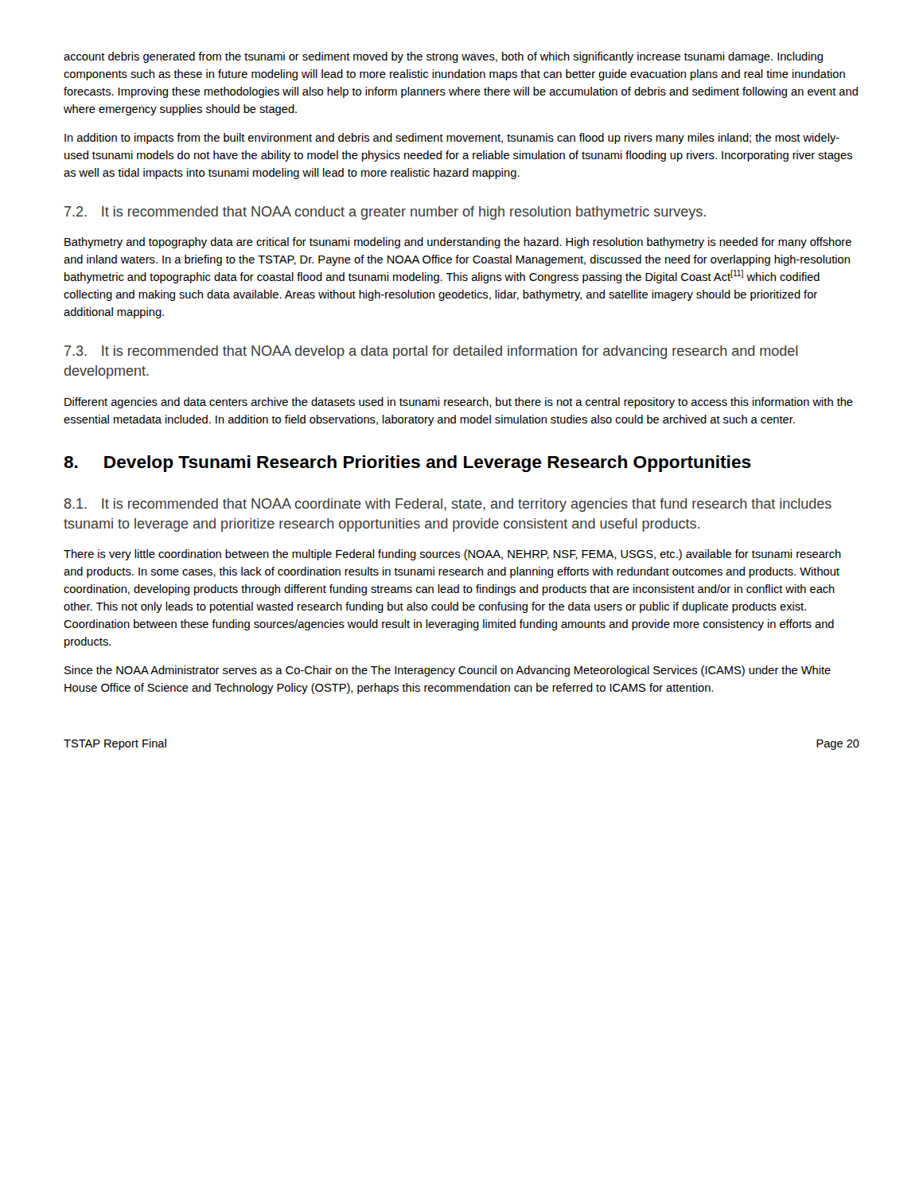account debris generated from the tsunami or sediment moved by the strong waves, both of which significantly increase tsunami damage. Including components such as these in future modeling will lead to more realistic inundation maps that can better guide evacuation plans and real time inundation forecasts. Improving these methodologies will also help to inform planners where there will be accumulation of debris and sediment following an event and where emergency supplies should be staged.
In addition to impacts from the built environment and debris and sediment movement, tsunamis can flood up rivers many miles inland; the most widely-used tsunami models do not have the ability to model the physics needed for a reliable simulation of tsunami flooding up rivers. Incorporating river stages as well as tidal impacts into tsunami modeling will lead to more realistic hazard mapping.
7.2. It is recommended that NOAA conduct a greater number of high resolution bathymetric surveys.
Bathymetry and topography data are critical for tsunami modeling and understanding the hazard. High resolution bathymetry is needed for many offshore and inland waters. In a briefing to the TSTAP, Dr. Payne of the NOAA Office for Coastal Management, discussed the need for overlapping high-resolution bathymetric and topographic data for coastal flood and tsunami modeling. This aligns with Congress passing the Digital Coast Act[11] which codified collecting and making such data available. Areas without high-resolution geodetics, lidar, bathymetry, and satellite imagery should be prioritized for additional mapping.
7.3. It is recommended that NOAA develop a data portal for detailed information for advancing research and model development.
Different agencies and data centers archive the datasets used in tsunami research, but there is not a central repository to access this information with the essential metadata included. In addition to field observations, laboratory and model simulation studies also could be archived at such a center.
8. Develop Tsunami Research Priorities and Leverage Research Opportunities
8.1. It is recommended that NOAA coordinate with Federal, state, and territory agencies that fund research that includes tsunami to leverage and prioritize research opportunities and provide consistent and useful products.
There is very little coordination between the multiple Federal funding sources (NOAA, NEHRP, NSF, FEMA, USGS, etc.) available for tsunami research and products. In some cases, this lack of coordination results in tsunami research and planning efforts with redundant outcomes and products. Without coordination, developing products through different funding streams can lead to findings and products that are inconsistent and/or in conflict with each other. This not only leads to potential wasted research funding but also could be confusing for the data users or public if duplicate products exist. Coordination between these funding sources/agencies would result in leveraging limited funding amounts and provide more consistency in efforts and products.
Since the NOAA Administrator serves as a Co-Chair on the The Interagency Council on Advancing Meteorological Services (ICAMS) under the White House Office of Science and Technology Policy (OSTP), perhaps this recommendation can be referred to ICAMS for attention.
TSTAP Report Final Page 20